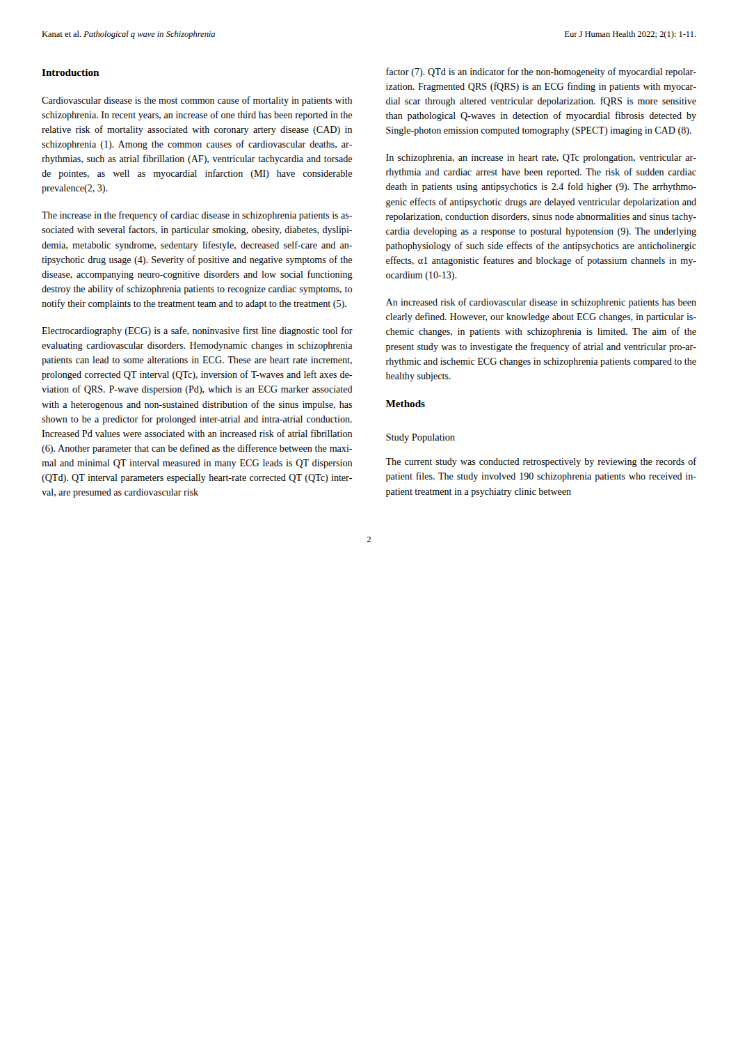Kanat et al. Pathological q wave in Schizophrenia
Eur J Human Health 2022; 2(1): 1-11.
Introduction
Cardiovascular disease is the most common cause of mortality in patients with schizophrenia. In recent years, an increase of one third has been reported in the relative risk of mortality associated with coronary artery disease (CAD) in schizophrenia (1). Among the common causes of cardiovascular deaths, arrhythmias, such as atrial fibrillation (AF), ventricular tachycardia and torsade de pointes, as well as myocardial infarction (MI) have considerable prevalence(2, 3).
The increase in the frequency of cardiac disease in schizophrenia patients is associated with several factors, in particular smoking, obesity, diabetes, dyslipidemia, metabolic syndrome, sedentary lifestyle, decreased self-care and antipsychotic drug usage (4). Severity of positive and negative symptoms of the disease, accompanying neuro-cognitive disorders and low social functioning destroy the ability of schizophrenia patients to recognize cardiac symptoms, to notify their complaints to the treatment team and to adapt to the treatment (5).
Electrocardiography (ECG) is a safe, noninvasive first line diagnostic tool for evaluating cardiovascular disorders. Hemodynamic changes in schizophrenia patients can lead to some alterations in ECG. These are heart rate increment, prolonged corrected QT interval (QTc), inversion of T-waves and left axes deviation of QRS. P-wave dispersion (Pd), which is an ECG marker associated with a heterogenous and non-sustained distribution of the sinus impulse, has shown to be a predictor for prolonged inter-atrial and intra-atrial conduction. Increased Pd values were associated with an increased risk of atrial fibrillation (6). Another parameter that can be defined as the difference between the maximal and minimal QT interval measured in many ECG leads is QT dispersion (QTd). QT interval parameters especially heart-rate corrected QT (QTc) interval, are presumed as cardiovascular risk
factor (7). QTd is an indicator for the non-homogeneity of myocardial repolarization. Fragmented QRS (fQRS) is an ECG finding in patients with myocardial scar through altered ventricular depolarization. fQRS is more sensitive than pathological Q-waves in detection of myocardial fibrosis detected by Single-photon emission computed tomography (SPECT) imaging in CAD (8).
In schizophrenia, an increase in heart rate, QTc prolongation, ventricular arrhythmia and cardiac arrest have been reported. The risk of sudden cardiac death in patients using antipsychotics is 2.4 fold higher (9). The arrhythmogenic effects of antipsychotic drugs are delayed ventricular depolarization and repolarization, conduction disorders, sinus node abnormalities and sinus tachycardia developing as a response to postural hypotension (9). The underlying pathophysiology of such side effects of the antipsychotics are anticholinergic effects, α1 antagonistic features and blockage of potassium channels in myocardium (10-13).
An increased risk of cardiovascular disease in schizophrenic patients has been clearly defined. However, our knowledge about ECG changes, in particular ischemic changes, in patients with schizophrenia is limited. The aim of the present study was to investigate the frequency of atrial and ventricular pro-arrhythmic and ischemic ECG changes in schizophrenia patients compared to the healthy subjects.
Methods
Study Population
The current study was conducted retrospectively by reviewing the records of patient files. The study involved 190 schizophrenia patients who received inpatient treatment in a psychiatry clinic between
2